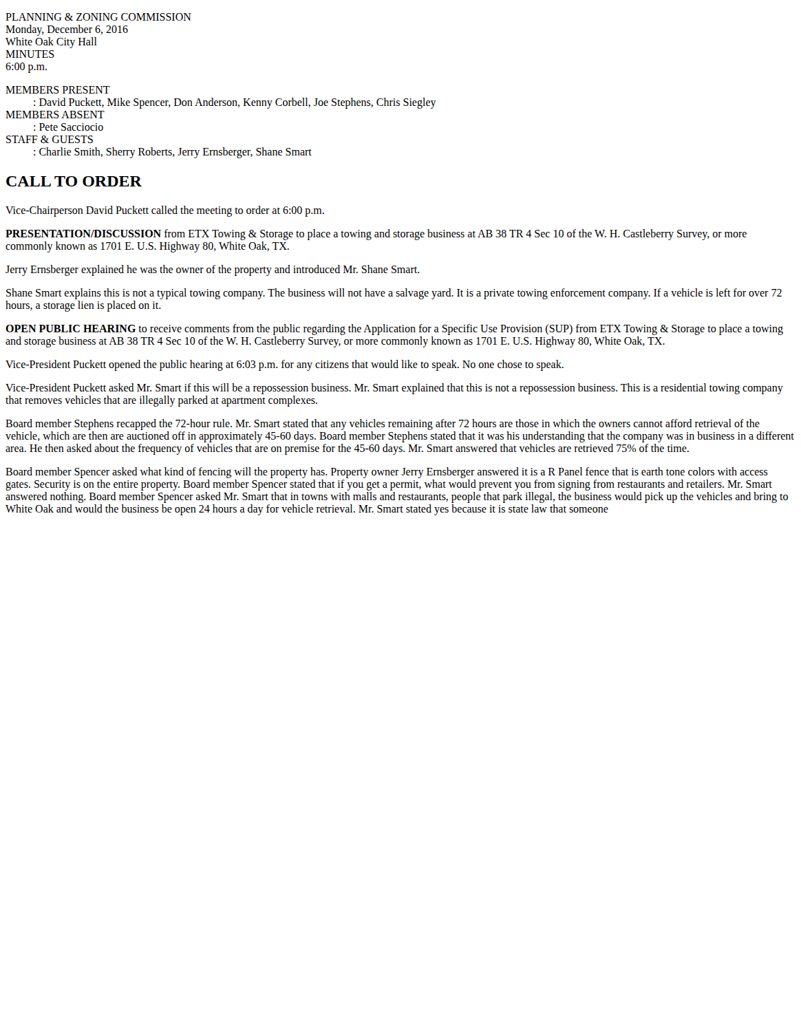PLANNING & ZONING COMMISSION
Monday, December 6, 2016
White Oak City Hall
MINUTES
6:00 p.m.
MEMBERS PRESENT
: David Puckett, Mike Spencer, Don Anderson, Kenny Corbell, Joe Stephens, Chris Siegley
MEMBERS ABSENT
: Pete Sacciocio
STAFF & GUESTS
: Charlie Smith, Sherry Roberts, Jerry Ernsberger, Shane Smart
CALL TO ORDER
Vice-Chairperson David Puckett called the meeting to order at 6:00 p.m.
PRESENTATION/DISCUSSION from ETX Towing & Storage to place a towing and storage business at AB 38 TR 4 Sec 10 of the W. H. Castleberry Survey, or more commonly known as 1701 E. U.S. Highway 80, White Oak, TX.
Jerry Ernsberger explained he was the owner of the property and introduced Mr. Shane Smart.
Shane Smart explains this is not a typical towing company. The business will not have a salvage yard. It is a private towing enforcement company. If a vehicle is left for over 72 hours, a storage lien is placed on it.
OPEN PUBLIC HEARING to receive comments from the public regarding the Application for a Specific Use Provision (SUP) from ETX Towing & Storage to place a towing and storage business at AB 38 TR 4 Sec 10 of the W. H. Castleberry Survey, or more commonly known as 1701 E. U.S. Highway 80, White Oak, TX.
Vice-President Puckett opened the public hearing at 6:03 p.m. for any citizens that would like to speak. No one chose to speak.
Vice-President Puckett asked Mr. Smart if this will be a repossession business. Mr. Smart explained that this is not a repossession business. This is a residential towing company that removes vehicles that are illegally parked at apartment complexes.
Board member Stephens recapped the 72-hour rule. Mr. Smart stated that any vehicles remaining after 72 hours are those in which the owners cannot afford retrieval of the vehicle, which are then are auctioned off in approximately 45-60 days. Board member Stephens stated that it was his understanding that the company was in business in a different area. He then asked about the frequency of vehicles that are on premise for the 45-60 days. Mr. Smart answered that vehicles are retrieved 75% of the time.
Board member Spencer asked what kind of fencing will the property has. Property owner Jerry Ernsberger answered it is a R Panel fence that is earth tone colors with access gates. Security is on the entire property. Board member Spencer stated that if you get a permit, what would prevent you from signing from restaurants and retailers. Mr. Smart answered nothing. Board member Spencer asked Mr. Smart that in towns with malls and restaurants, people that park illegal, the business would pick up the vehicles and bring to White Oak and would the business be open 24 hours a day for vehicle retrieval. Mr. Smart stated yes because it is state law that someone